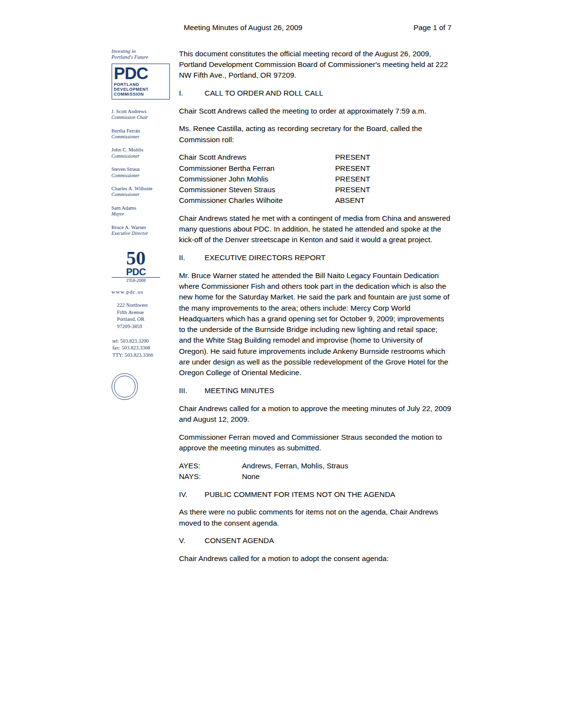Meeting Minutes of August 26, 2009
Page 1 of 7
Investing in
Portland's Future
PDC
PORTLAND
DEVELOPMENT
COMMISSION
J. Scott Andrews
Commission Chair
Bertha Ferrán
Commissioner
John C. Mohlis
Commissioner
Steven Straus
Commissioner
Charles A. Wilhoite
Commissioner
Sam Adams
Mayor
Bruce A. Warner
Executive Director
50
PDC
1958-2008
www.pdc.us
222 Northwest
Fifth Avenue
Portland, OR
97209-3859
tel: 503.823.3200
fax: 503.823.3368
TTY: 503.823.3366
This document constitutes the official meeting record of the August 26, 2009, Portland Development Commission Board of Commissioner's meeting held at 222 NW Fifth Ave., Portland, OR 97209.
I. CALL TO ORDER AND ROLL CALL
Chair Scott Andrews called the meeting to order at approximately 7:59 a.m.
Ms. Renee Castilla, acting as recording secretary for the Board, called the Commission roll:
Chair Scott Andrews PRESENT
Commissioner Bertha Ferran PRESENT
Commissioner John Mohlis PRESENT
Commissioner Steven Straus PRESENT
Commissioner Charles Wilhoite ABSENT
Chair Andrews stated he met with a contingent of media from China and answered many questions about PDC. In addition, he stated he attended and spoke at the kick-off of the Denver streetscape in Kenton and said it would a great project.
II. EXECUTIVE DIRECTORS REPORT
Mr. Bruce Warner stated he attended the Bill Naito Legacy Fountain Dedication where Commissioner Fish and others took part in the dedication which is also the new home for the Saturday Market. He said the park and fountain are just some of the many improvements to the area; others include: Mercy Corp World Headquarters which has a grand opening set for October 9, 2009; improvements to the underside of the Burnside Bridge including new lighting and retail space; and the White Stag Building remodel and improvise (home to University of Oregon). He said future improvements include Ankeny Burnside restrooms which are under design as well as the possible redevelopment of the Grove Hotel for the Oregon College of Oriental Medicine.
III. MEETING MINUTES
Chair Andrews called for a motion to approve the meeting minutes of July 22, 2009 and August 12, 2009.
Commissioner Ferran moved and Commissioner Straus seconded the motion to approve the meeting minutes as submitted.
AYES: Andrews, Ferran, Mohlis, Straus
NAYS: None
IV. PUBLIC COMMENT FOR ITEMS NOT ON THE AGENDA
As there were no public comments for items not on the agenda, Chair Andrews moved to the consent agenda.
V. CONSENT AGENDA
Chair Andrews called for a motion to adopt the consent agenda: